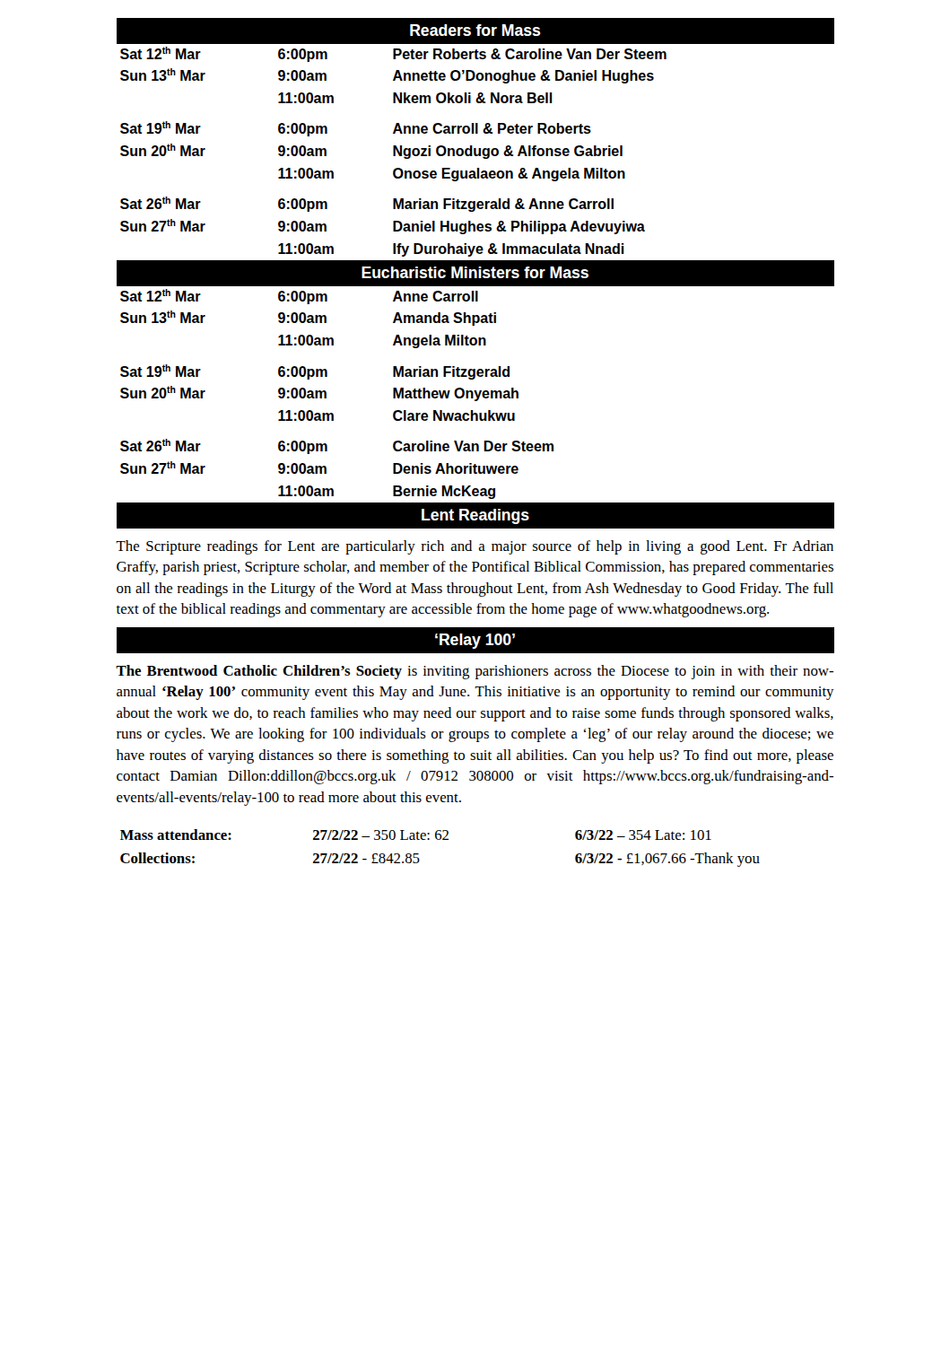Readers for Mass
| Sat 12 th Mar | 6:00pm | Peter Roberts & Caroline Van Der Steem |
| Sun 13 th Mar | 9:00am | Annette O’Donoghue & Daniel Hughes |
| | 11:00am | Nkem Okoli & Nora Bell |
| Sat 19 th Mar | 6:00pm | Anne Carroll & Peter Roberts |
| Sun 20 th Mar | 9:00am | Ngozi Onodugo & Alfonse Gabriel |
| | 11:00am | Onose Egualaeon & Angela Milton |
| Sat 26 th Mar | 6:00pm | Marian Fitzgerald & Anne Carroll |
| Sun 27 th Mar | 9:00am | Daniel Hughes & Philippa Adevuyiwa |
| | 11:00am | Ify Durohaiye & Immaculata Nnadi |
Eucharistic Ministers for Mass
| Sat 12 th Mar | 6:00pm | Anne Carroll |
| Sun 13 th Mar | 9:00am | Amanda Shpati |
| | 11:00am | Angela Milton |
| Sat 19 th Mar | 6:00pm | Marian Fitzgerald |
| Sun 20 th Mar | 9:00am | Matthew Onyemah |
| | 11:00am | Clare Nwachukwu |
| Sat 26 th Mar | 6:00pm | Caroline Van Der Steem |
| Sun 27 th Mar | 9:00am | Denis Ahorituwere |
| | 11:00am | Bernie McKeag |
Lent Readings
The Scripture readings for Lent are particularly rich and a major source of help in living a good Lent. Fr Adrian Graffy, parish priest, Scripture scholar, and member of the Pontifical Biblical Commission, has prepared commentaries on all the readings in the Liturgy of the Word at Mass throughout Lent, from Ash Wednesday to Good Friday. The full text of the biblical readings and commentary are accessible from the home page of www.whatgoodnews.org.
‘Relay 100’
The Brentwood Catholic Children’s Society is inviting parishioners across the Diocese to join in with their now-annual ‘Relay 100’ community event this May and June. This initiative is an opportunity to remind our community about the work we do, to reach families who may need our support and to raise some funds through sponsored walks, runs or cycles. We are looking for 100 individuals or groups to complete a ‘leg’ of our relay around the diocese; we have routes of varying distances so there is something to suit all abilities. Can you help us? To find out more, please contact Damian Dillon:ddillon@bccs.org.uk / 07912 308000 or visit https://www.bccs.org.uk/fundraising-and-events/all-events/relay-100 to read more about this event.
| Mass attendance: | 27/2/22 – 350 Late: 62 | 6/3/22 – 354 Late: 101 |
| Collections: | 27/2/22 - £842.85 | 6/3/22 - £1,067.66 -Thank you |